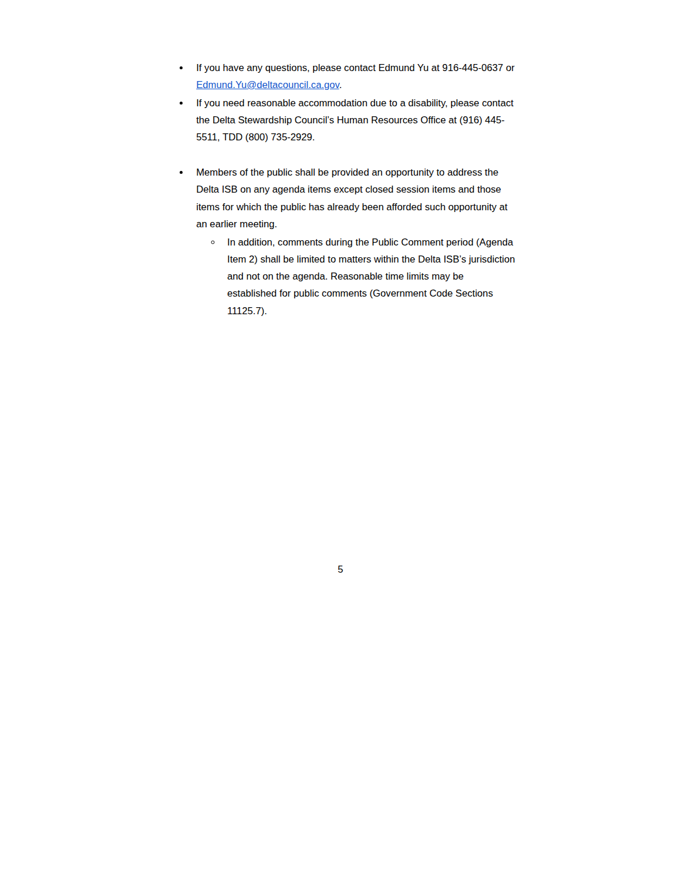If you have any questions, please contact Edmund Yu at 916-445-0637 or Edmund.Yu@deltacouncil.ca.gov.
If you need reasonable accommodation due to a disability, please contact the Delta Stewardship Council’s Human Resources Office at (916) 445-5511, TDD (800) 735-2929.
Members of the public shall be provided an opportunity to address the Delta ISB on any agenda items except closed session items and those items for which the public has already been afforded such opportunity at an earlier meeting.
In addition, comments during the Public Comment period (Agenda Item 2) shall be limited to matters within the Delta ISB’s jurisdiction and not on the agenda. Reasonable time limits may be established for public comments (Government Code Sections 11125.7).
5